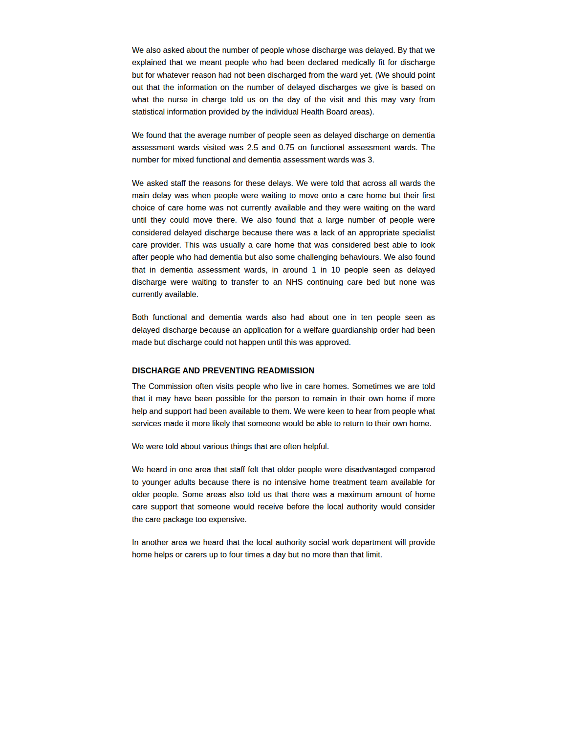We also asked about the number of people whose discharge was delayed. By that we explained that we meant people who had been declared medically fit for discharge but for whatever reason had not been discharged from the ward yet. (We should point out that the information on the number of delayed discharges we give is based on what the nurse in charge told us on the day of the visit and this may vary from statistical information provided by the individual Health Board areas).
We found that the average number of people seen as delayed discharge on dementia assessment wards visited was 2.5 and 0.75 on functional assessment wards. The number for mixed functional and dementia assessment wards was 3.
We asked staff the reasons for these delays. We were told that across all wards the main delay was when people were waiting to move onto a care home but their first choice of care home was not currently available and they were waiting on the ward until they could move there. We also found that a large number of people were considered delayed discharge because there was a lack of an appropriate specialist care provider. This was usually a care home that was considered best able to look after people who had dementia but also some challenging behaviours. We also found that in dementia assessment wards, in around 1 in 10 people seen as delayed discharge were waiting to transfer to an NHS continuing care bed but none was currently available.
Both functional and dementia wards also had about one in ten people seen as delayed discharge because an application for a welfare guardianship order had been made but discharge could not happen until this was approved.
Discharge and preventing readmission
The Commission often visits people who live in care homes. Sometimes we are told that it may have been possible for the person to remain in their own home if more help and support had been available to them. We were keen to hear from people what services made it more likely that someone would be able to return to their own home.
We were told about various things that are often helpful.
We heard in one area that staff felt that older people were disadvantaged compared to younger adults because there is no intensive home treatment team available for older people. Some areas also told us that there was a maximum amount of home care support that someone would receive before the local authority would consider the care package too expensive.
In another area we heard that the local authority social work department will provide home helps or carers up to four times a day but no more than that limit.